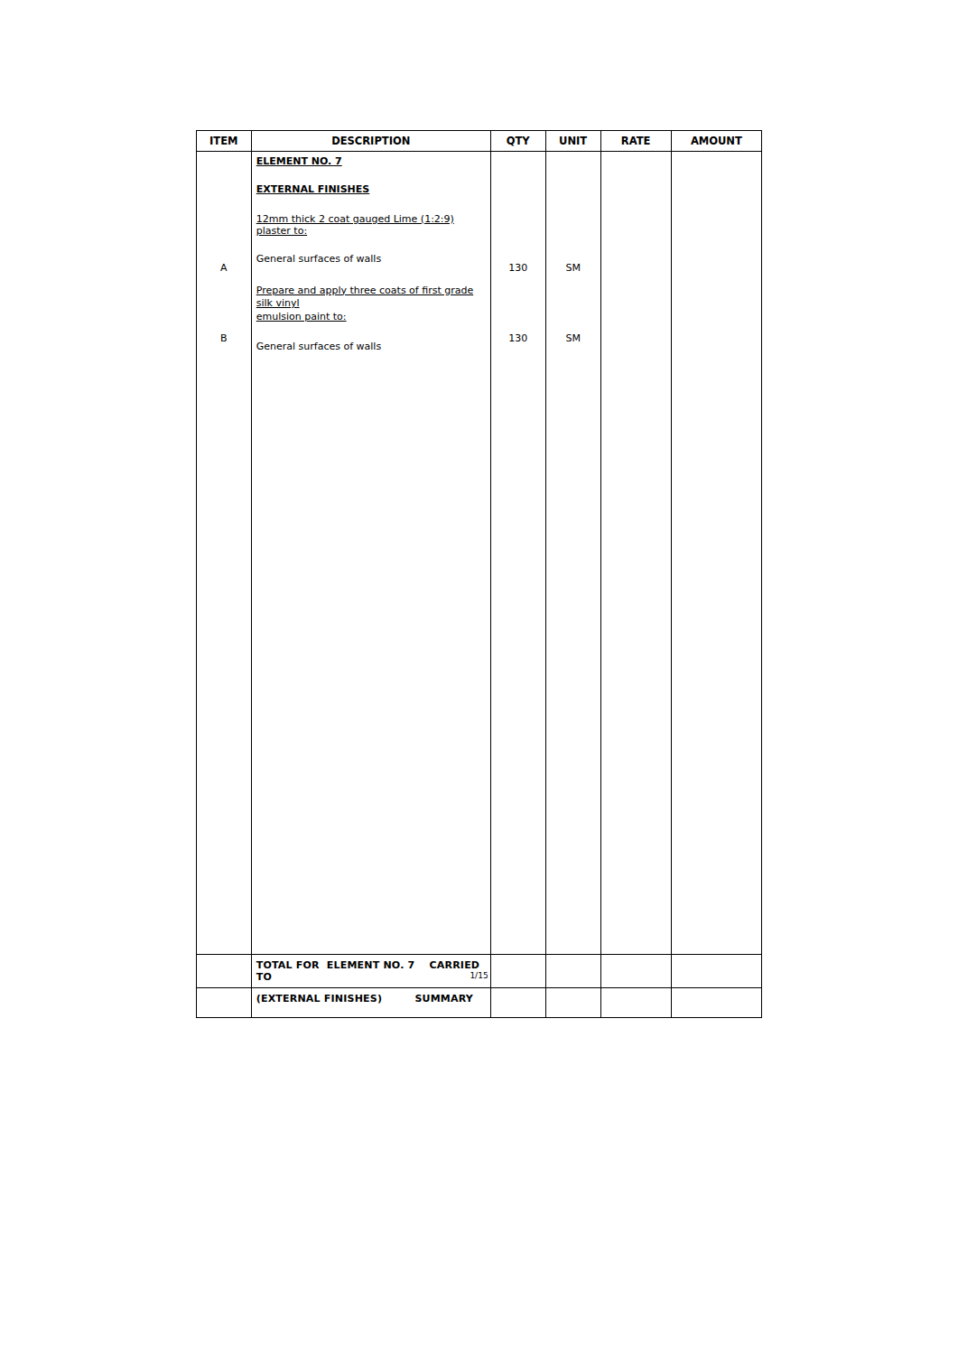| ITEM | DESCRIPTION | QTY | UNIT | RATE | AMOUNT |
| --- | --- | --- | --- | --- | --- |
| A B | ELEMENT NO. 7 EXTERNAL FINISHES 12mm thick 2 coat gauged Lime (1:2:9) plaster to: General surfaces of walls Prepare and apply three coats of first grade silk vinyl emulsion paint to: General surfaces of walls | 130 130 | SM SM | | |
| | TOTAL FOR ELEMENT NO. 7 CARRIED TO | | | | |
| | (EXTERNAL FINISHES) SUMMARY | | | | |
1/15